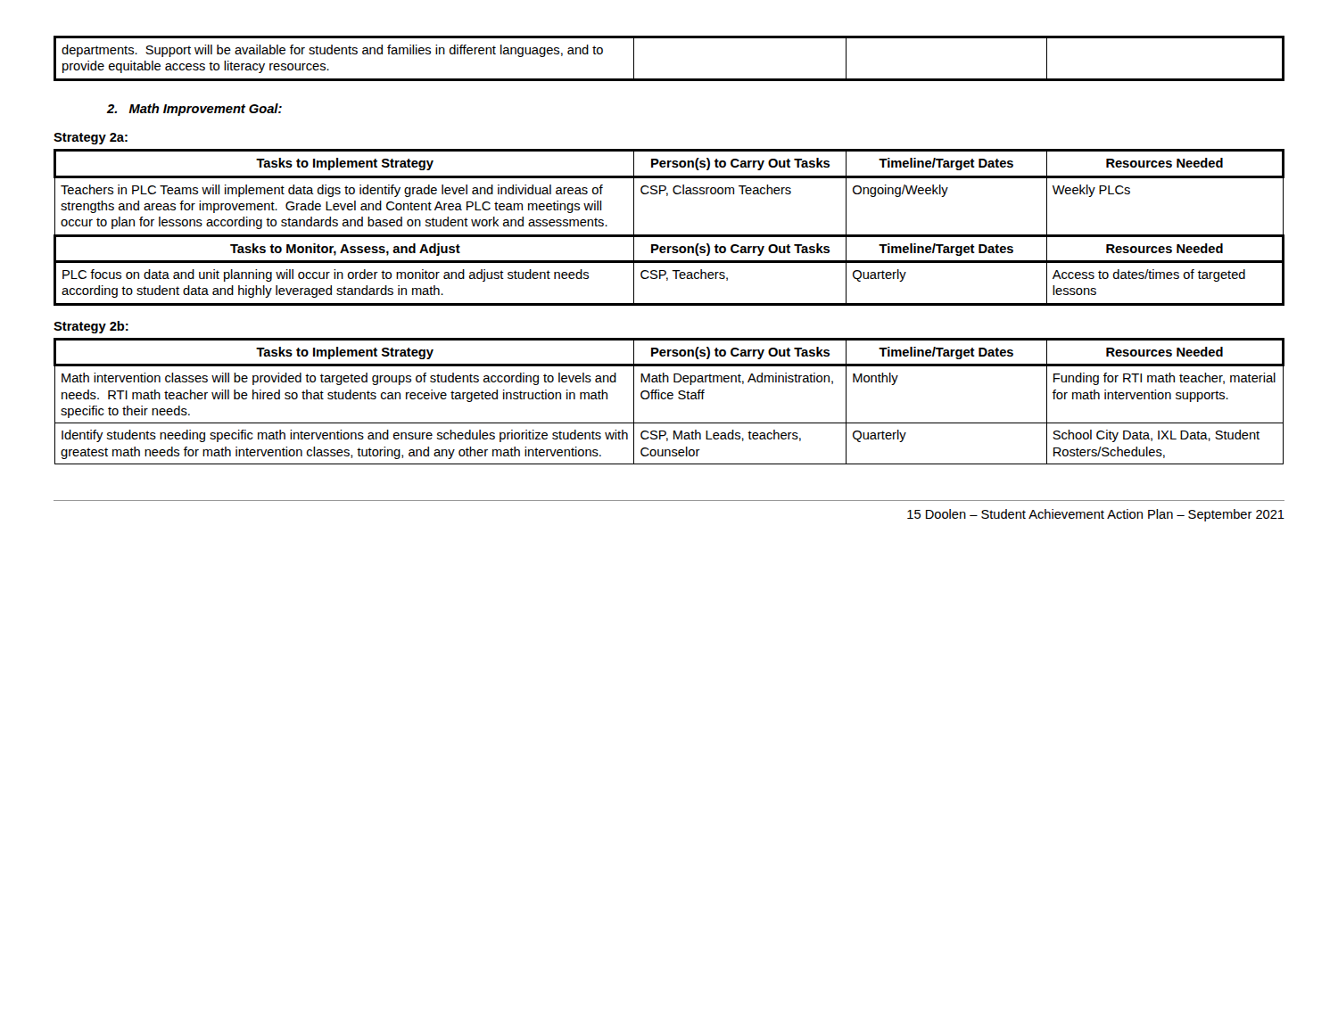| departments. Support will be available for students and families in different languages, and to provide equitable access to literacy resources. | | | |
2. Math Improvement Goal:
Strategy 2a:
| Tasks to Implement Strategy | Person(s) to Carry Out Tasks | Timeline/Target Dates | Resources Needed |
| Teachers in PLC Teams will implement data digs to identify grade level and individual areas of strengths and areas for improvement. Grade Level and Content Area PLC team meetings will occur to plan for lessons according to standards and based on student work and assessments. | CSP, Classroom Teachers | Ongoing/Weekly | Weekly PLCs |
| Tasks to Monitor, Assess, and Adjust | Person(s) to Carry Out Tasks | Timeline/Target Dates | Resources Needed |
| PLC focus on data and unit planning will occur in order to monitor and adjust student needs according to student data and highly leveraged standards in math. | CSP, Teachers, | Quarterly | Access to dates/times of targeted lessons |
Strategy 2b:
| Tasks to Implement Strategy | Person(s) to Carry Out Tasks | Timeline/Target Dates | Resources Needed |
| Math intervention classes will be provided to targeted groups of students according to levels and needs. RTI math teacher will be hired so that students can receive targeted instruction in math specific to their needs. | Math Department, Administration, Office Staff | Monthly | Funding for RTI math teacher, material for math intervention supports. |
| Identify students needing specific math interventions and ensure schedules prioritize students with greatest math needs for math intervention classes, tutoring, and any other math interventions. | CSP, Math Leads, teachers, Counselor | Quarterly | School City Data, IXL Data, Student Rosters/Schedules, |
15 Doolen – Student Achievement Action Plan – September 2021